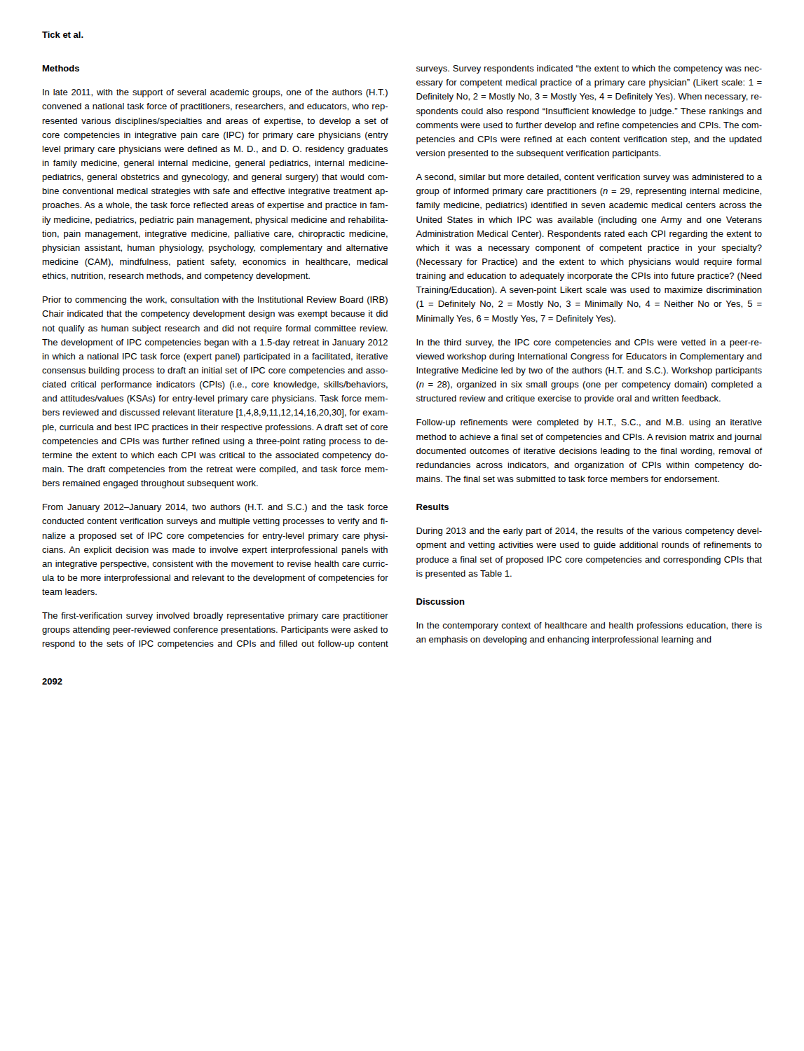Tick et al.
Methods
In late 2011, with the support of several academic groups, one of the authors (H.T.) convened a national task force of practitioners, researchers, and educators, who represented various disciplines/specialties and areas of expertise, to develop a set of core competencies in integrative pain care (IPC) for primary care physicians (entry level primary care physicians were defined as M. D., and D. O. residency graduates in family medicine, general internal medicine, general pediatrics, internal medicine-pediatrics, general obstetrics and gynecology, and general surgery) that would combine conventional medical strategies with safe and effective integrative treatment approaches. As a whole, the task force reflected areas of expertise and practice in family medicine, pediatrics, pediatric pain management, physical medicine and rehabilitation, pain management, integrative medicine, palliative care, chiropractic medicine, physician assistant, human physiology, psychology, complementary and alternative medicine (CAM), mindfulness, patient safety, economics in healthcare, medical ethics, nutrition, research methods, and competency development.
Prior to commencing the work, consultation with the Institutional Review Board (IRB) Chair indicated that the competency development design was exempt because it did not qualify as human subject research and did not require formal committee review. The development of IPC competencies began with a 1.5-day retreat in January 2012 in which a national IPC task force (expert panel) participated in a facilitated, iterative consensus building process to draft an initial set of IPC core competencies and associated critical performance indicators (CPIs) (i.e., core knowledge, skills/behaviors, and attitudes/values (KSAs) for entry-level primary care physicians. Task force members reviewed and discussed relevant literature [1,4,8,9,11,12,14,16,20,30], for example, curricula and best IPC practices in their respective professions. A draft set of core competencies and CPIs was further refined using a three-point rating process to determine the extent to which each CPI was critical to the associated competency domain. The draft competencies from the retreat were compiled, and task force members remained engaged throughout subsequent work.
From January 2012–January 2014, two authors (H.T. and S.C.) and the task force conducted content verification surveys and multiple vetting processes to verify and finalize a proposed set of IPC core competencies for entry-level primary care physicians. An explicit decision was made to involve expert interprofessional panels with an integrative perspective, consistent with the movement to revise health care curricula to be more interprofessional and relevant to the development of competencies for team leaders.
The first-verification survey involved broadly representative primary care practitioner groups attending peer-reviewed conference presentations. Participants were asked to respond to the sets of IPC competencies and CPIs and filled out follow-up content surveys. Survey respondents indicated “the extent to which the competency was necessary for competent medical practice of a primary care physician” (Likert scale: 1 = Definitely No, 2 = Mostly No, 3 = Mostly Yes, 4 = Definitely Yes). When necessary, respondents could also respond “Insufficient knowledge to judge.” These rankings and comments were used to further develop and refine competencies and CPIs. The competencies and CPIs were refined at each content verification step, and the updated version presented to the subsequent verification participants.
A second, similar but more detailed, content verification survey was administered to a group of informed primary care practitioners (n = 29, representing internal medicine, family medicine, pediatrics) identified in seven academic medical centers across the United States in which IPC was available (including one Army and one Veterans Administration Medical Center). Respondents rated each CPI regarding the extent to which it was a necessary component of competent practice in your specialty? (Necessary for Practice) and the extent to which physicians would require formal training and education to adequately incorporate the CPIs into future practice? (Need Training/Education). A seven-point Likert scale was used to maximize discrimination (1 = Definitely No, 2 = Mostly No, 3 = Minimally No, 4 = Neither No or Yes, 5 = Minimally Yes, 6 = Mostly Yes, 7 = Definitely Yes).
In the third survey, the IPC core competencies and CPIs were vetted in a peer-reviewed workshop during International Congress for Educators in Complementary and Integrative Medicine led by two of the authors (H.T. and S.C.). Workshop participants (n = 28), organized in six small groups (one per competency domain) completed a structured review and critique exercise to provide oral and written feedback.
Follow-up refinements were completed by H.T., S.C., and M.B. using an iterative method to achieve a final set of competencies and CPIs. A revision matrix and journal documented outcomes of iterative decisions leading to the final wording, removal of redundancies across indicators, and organization of CPIs within competency domains. The final set was submitted to task force members for endorsement.
Results
During 2013 and the early part of 2014, the results of the various competency development and vetting activities were used to guide additional rounds of refinements to produce a final set of proposed IPC core competencies and corresponding CPIs that is presented as Table 1.
Discussion
In the contemporary context of healthcare and health professions education, there is an emphasis on developing and enhancing interprofessional learning and
2092